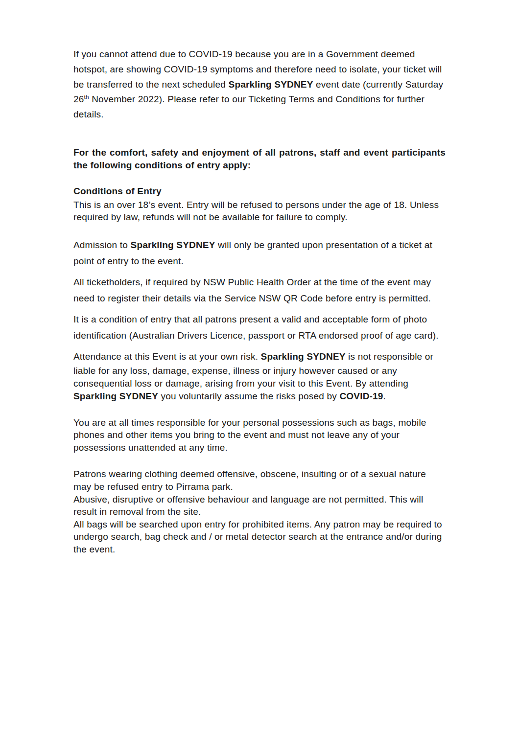If you cannot attend due to COVID-19 because you are in a Government deemed hotspot, are showing COVID-19 symptoms and therefore need to isolate, your ticket will be transferred to the next scheduled Sparkling SYDNEY event date (currently Saturday 26th November 2022). Please refer to our Ticketing Terms and Conditions for further details.
For the comfort, safety and enjoyment of all patrons, staff and event participants the following conditions of entry apply:
Conditions of Entry
This is an over 18’s event. Entry will be refused to persons under the age of 18. Unless required by law, refunds will not be available for failure to comply.
Admission to Sparkling SYDNEY will only be granted upon presentation of a ticket at point of entry to the event.
All ticketholders, if required by NSW Public Health Order at the time of the event may need to register their details via the Service NSW QR Code before entry is permitted.
It is a condition of entry that all patrons present a valid and acceptable form of photo identification (Australian Drivers Licence, passport or RTA endorsed proof of age card).
Attendance at this Event is at your own risk. Sparkling SYDNEY is not responsible or liable for any loss, damage, expense, illness or injury however caused or any consequential loss or damage, arising from your visit to this Event. By attending Sparkling SYDNEY you voluntarily assume the risks posed by COVID-19.
You are at all times responsible for your personal possessions such as bags, mobile phones and other items you bring to the event and must not leave any of your possessions unattended at any time.
Patrons wearing clothing deemed offensive, obscene, insulting or of a sexual nature may be refused entry to Pirrama park.
Abusive, disruptive or offensive behaviour and language are not permitted. This will result in removal from the site.
All bags will be searched upon entry for prohibited items. Any patron may be required to undergo search, bag check and / or metal detector search at the entrance and/or during the event.